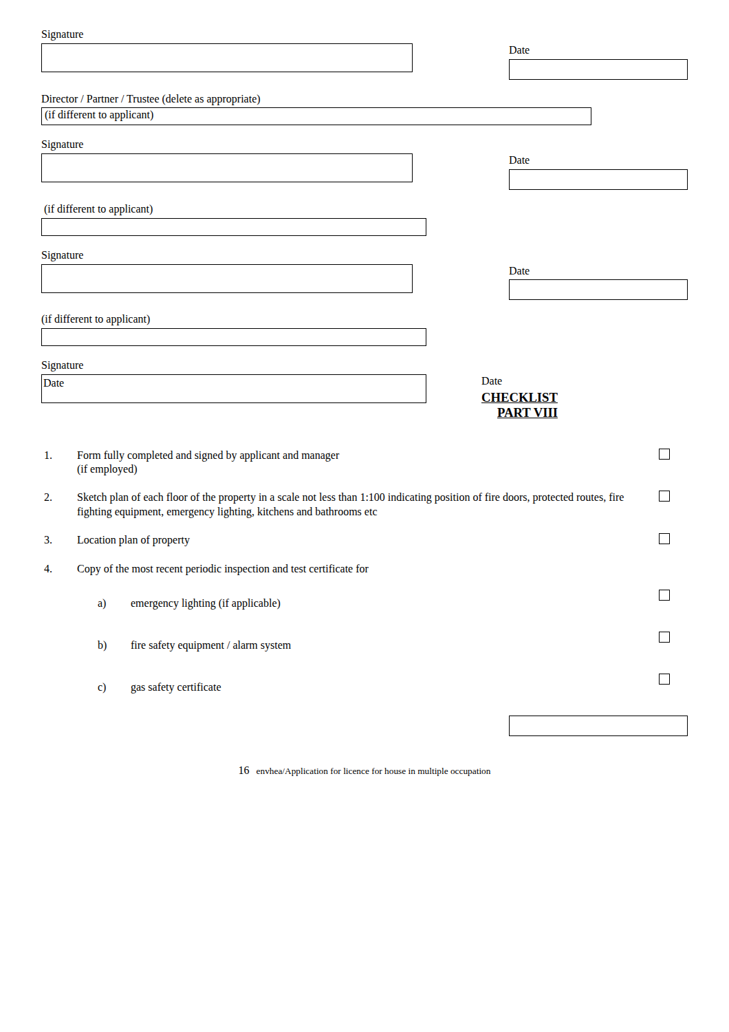Signature
Date
Director / Partner / Trustee (delete as appropriate)
(if different to applicant)
Signature
Date
(if different to applicant)
Signature
Date
(if different to applicant)
Signature
Date
Date
CHECKLIST
PART VIII
| 1. | Form fully completed and signed by applicant and manager (if employed) | |
| 2. | Sketch plan of each floor of the property in a scale not less than 1:100 indicating position of fire doors, protected routes, fire fighting equipment, emergency lighting, kitchens and bathrooms etc | |
| 3. | Location plan of property | |
| 4. | Copy of the most recent periodic inspection and test certificate for | |
| | / a) / emergency lighting (if applicable) / | |
| | / b) / fire safety equipment / alarm system / | |
| | / c) / gas safety certificate / | |
16envhea/Application for licence for house in multiple occupation